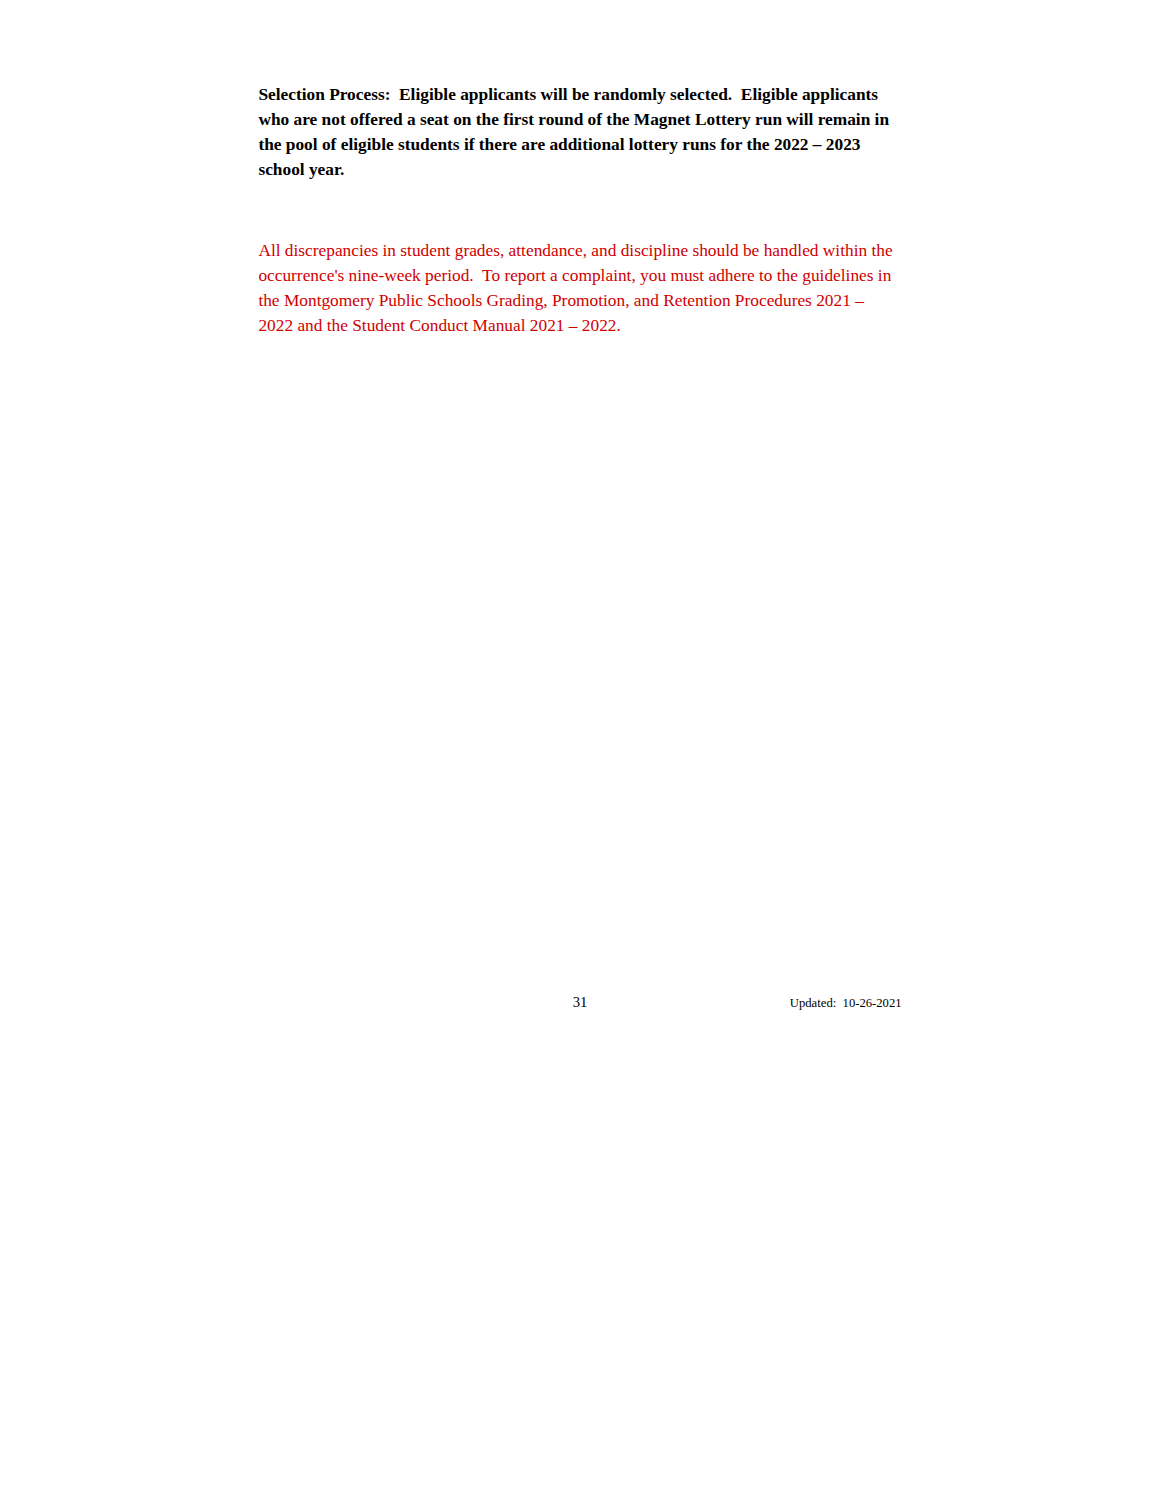Selection Process: Eligible applicants will be randomly selected. Eligible applicants who are not offered a seat on the first round of the Magnet Lottery run will remain in the pool of eligible students if there are additional lottery runs for the 2022 – 2023 school year.
All discrepancies in student grades, attendance, and discipline should be handled within the occurrence's nine-week period. To report a complaint, you must adhere to the guidelines in the Montgomery Public Schools Grading, Promotion, and Retention Procedures 2021 – 2022 and the Student Conduct Manual 2021 – 2022.
31
Updated: 10-26-2021